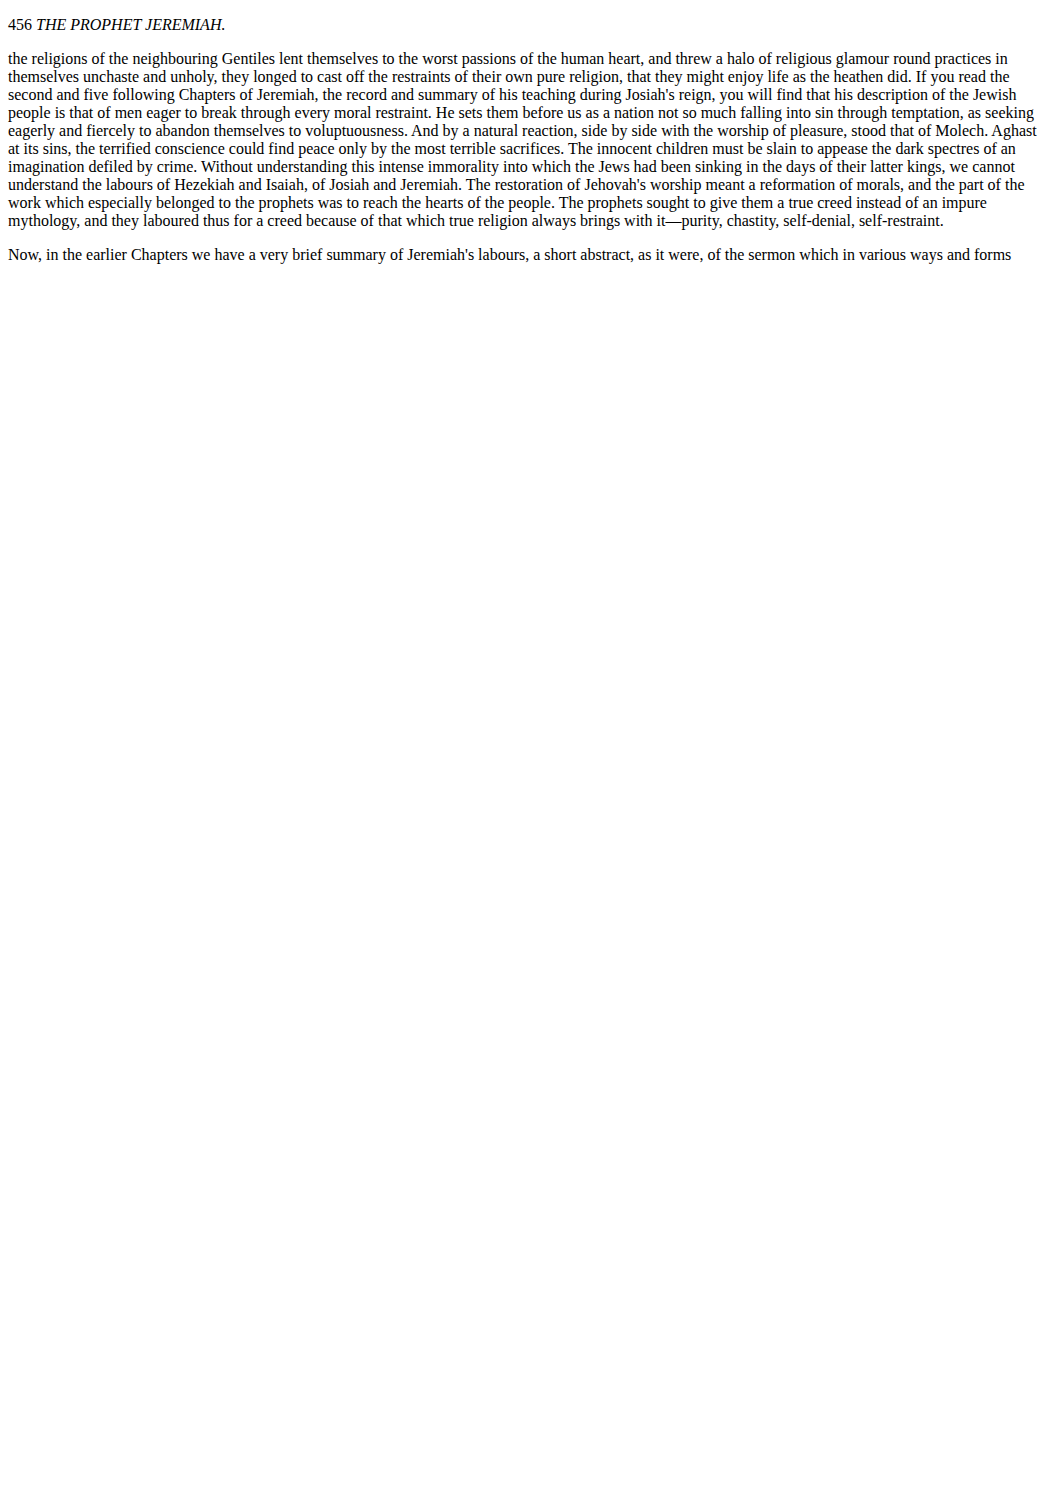456 THE PROPHET JEREMIAH.
the religions of the neighbouring Gentiles lent themselves to the worst passions of the human heart, and threw a halo of religious glamour round practices in themselves unchaste and unholy, they longed to cast off the restraints of their own pure religion, that they might enjoy life as the heathen did. If you read the second and five following Chapters of Jeremiah, the record and summary of his teaching during Josiah's reign, you will find that his description of the Jewish people is that of men eager to break through every moral restraint. He sets them before us as a nation not so much falling into sin through temptation, as seeking eagerly and fiercely to abandon themselves to voluptuousness. And by a natural reaction, side by side with the worship of pleasure, stood that of Molech. Aghast at its sins, the terrified conscience could find peace only by the most terrible sacrifices. The innocent children must be slain to appease the dark spectres of an imagination defiled by crime. Without understanding this intense immorality into which the Jews had been sinking in the days of their latter kings, we cannot understand the labours of Hezekiah and Isaiah, of Josiah and Jeremiah. The restoration of Jehovah's worship meant a reformation of morals, and the part of the work which especially belonged to the prophets was to reach the hearts of the people. The prophets sought to give them a true creed instead of an impure mythology, and they laboured thus for a creed because of that which true religion always brings with it—purity, chastity, self-denial, self-restraint.
Now, in the earlier Chapters we have a very brief summary of Jeremiah's labours, a short abstract, as it were, of the sermon which in various ways and forms